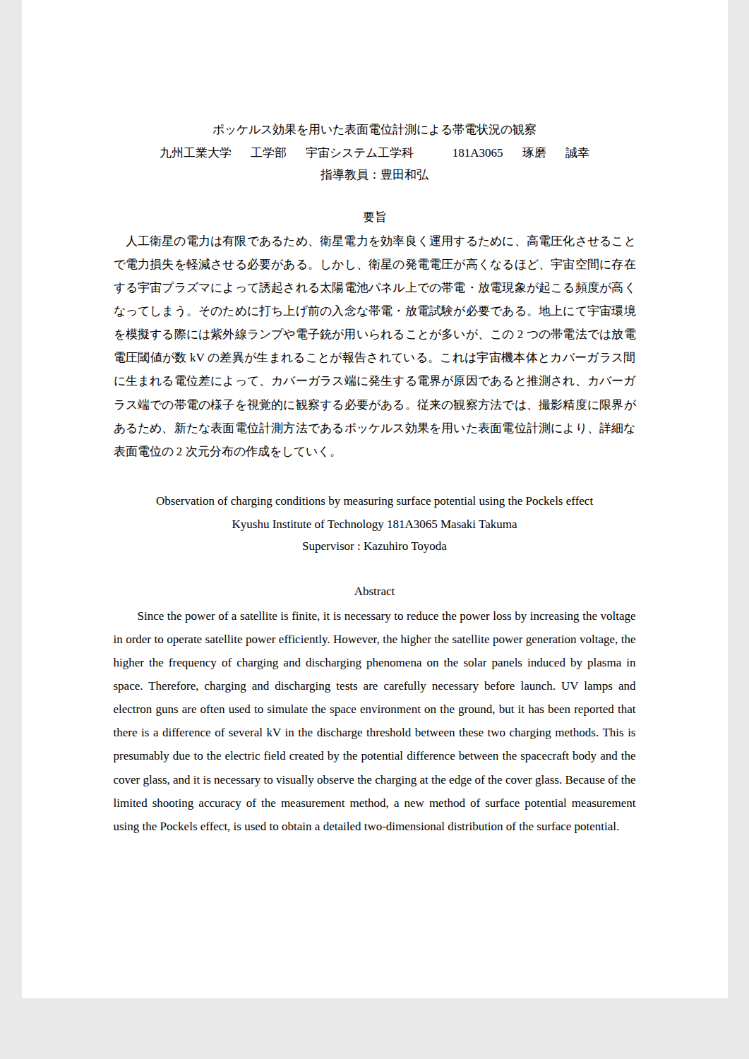ポッケルス効果を用いた表面電位計測による帯電状況の観察
九州工業大学 工学部 宇宙システム工学科 181A3065 琢磨 誠幸
指導教員：豊田和弘
要旨
人工衛星の電力は有限であるため、衛星電力を効率良く運用するために、高電圧化させることで電力損失を軽減させる必要がある。しかし、衛星の発電電圧が高くなるほど、宇宙空間に存在する宇宙プラズマによって誘起される太陽電池パネル上での帯電・放電現象が起こる頻度が高くなってしまう。そのために打ち上げ前の入念な帯電・放電試験が必要である。地上にて宇宙環境を模擬する際には紫外線ランプや電子銃が用いられることが多いが、この 2 つの帯電法では放電電圧閾値が数 kV の差異が生まれることが報告されている。これは宇宙機本体とカバーガラス間に生まれる電位差によって、カバーガラス端に発生する電界が原因であると推測され、カバーガラス端での帯電の様子を視覚的に観察する必要がある。従来の観察方法では、撮影精度に限界があるため、新たな表面電位計測方法であるポッケルス効果を用いた表面電位計測により、詳細な表面電位の 2 次元分布の作成をしていく。
Observation of charging conditions by measuring surface potential using the Pockels effect
Kyushu Institute of Technology 181A3065 Masaki Takuma
Supervisor : Kazuhiro Toyoda
Abstract
Since the power of a satellite is finite, it is necessary to reduce the power loss by increasing the voltage in order to operate satellite power efficiently. However, the higher the satellite power generation voltage, the higher the frequency of charging and discharging phenomena on the solar panels induced by plasma in space. Therefore, charging and discharging tests are carefully necessary before launch. UV lamps and electron guns are often used to simulate the space environment on the ground, but it has been reported that there is a difference of several kV in the discharge threshold between these two charging methods. This is presumably due to the electric field created by the potential difference between the spacecraft body and the cover glass, and it is necessary to visually observe the charging at the edge of the cover glass. Because of the limited shooting accuracy of the measurement method, a new method of surface potential measurement using the Pockels effect, is used to obtain a detailed two-dimensional distribution of the surface potential.